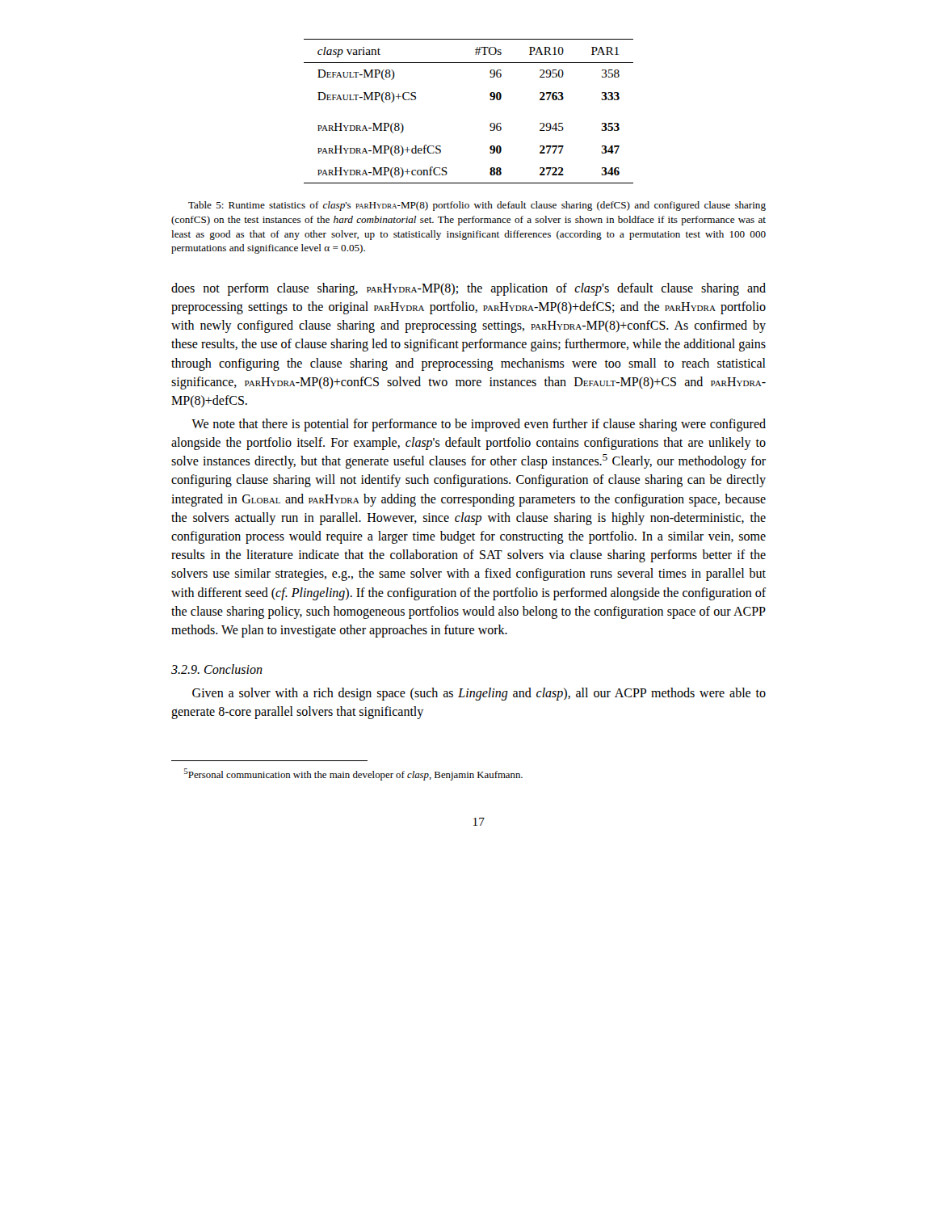| clasp variant | #TOs | PAR10 | PAR1 |
| --- | --- | --- | --- |
| Default -MP(8) | 96 | 2950 | 358 |
| Default -MP(8)+CS | 90 | 2763 | 333 |
| parHydra -MP(8) | 96 | 2945 | 353 |
| parHydra -MP(8)+defCS | 90 | 2777 | 347 |
| parHydra -MP(8)+confCS | 88 | 2722 | 346 |
Table 5: Runtime statistics of clasp's parHydra-MP(8) portfolio with default clause sharing (defCS) and configured clause sharing (confCS) on the test instances of the hard combinatorial set. The performance of a solver is shown in boldface if its performance was at least as good as that of any other solver, up to statistically insignificant differences (according to a permutation test with 100 000 permutations and significance level α = 0.05).
does not perform clause sharing, parHydra-MP(8); the application of clasp's default clause sharing and preprocessing settings to the original parHydra portfolio, parHydra-MP(8)+defCS; and the parHydra portfolio with newly configured clause sharing and preprocessing settings, parHydra-MP(8)+confCS. As confirmed by these results, the use of clause sharing led to significant performance gains; furthermore, while the additional gains through configuring the clause sharing and preprocessing mechanisms were too small to reach statistical significance, parHydra-MP(8)+confCS solved two more instances than Default-MP(8)+CS and parHydra-MP(8)+defCS.
We note that there is potential for performance to be improved even further if clause sharing were configured alongside the portfolio itself. For example, clasp's default portfolio contains configurations that are unlikely to solve instances directly, but that generate useful clauses for other clasp instances.5 Clearly, our methodology for configuring clause sharing will not identify such configurations. Configuration of clause sharing can be directly integrated in Global and parHydra by adding the corresponding parameters to the configuration space, because the solvers actually run in parallel. However, since clasp with clause sharing is highly non-deterministic, the configuration process would require a larger time budget for constructing the portfolio. In a similar vein, some results in the literature indicate that the collaboration of SAT solvers via clause sharing performs better if the solvers use similar strategies, e.g., the same solver with a fixed configuration runs several times in parallel but with different seed (cf. Plingeling). If the configuration of the portfolio is performed alongside the configuration of the clause sharing policy, such homogeneous portfolios would also belong to the configuration space of our ACPP methods. We plan to investigate other approaches in future work.
3.2.9. Conclusion
Given a solver with a rich design space (such as Lingeling and clasp), all our ACPP methods were able to generate 8-core parallel solvers that significantly
5Personal communication with the main developer of clasp, Benjamin Kaufmann.
17